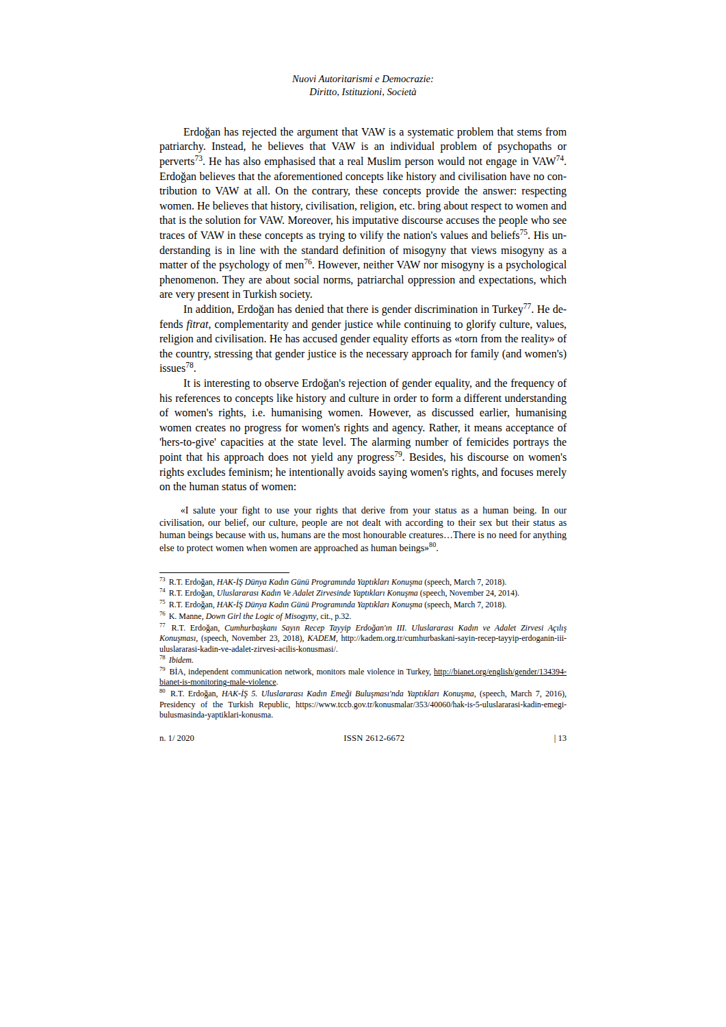Nuovi Autoritarismi e Democrazie:
Diritto, Istituzioni, Società
Erdoğan has rejected the argument that VAW is a systematic problem that stems from patriarchy. Instead, he believes that VAW is an individual problem of psychopaths or perverts73. He has also emphasised that a real Muslim person would not engage in VAW74. Erdoğan believes that the aforementioned concepts like history and civilisation have no contribution to VAW at all. On the contrary, these concepts provide the answer: respecting women. He believes that history, civilisation, religion, etc. bring about respect to women and that is the solution for VAW. Moreover, his imputative discourse accuses the people who see traces of VAW in these concepts as trying to vilify the nation's values and beliefs75. His understanding is in line with the standard definition of misogyny that views misogyny as a matter of the psychology of men76. However, neither VAW nor misogyny is a psychological phenomenon. They are about social norms, patriarchal oppression and expectations, which are very present in Turkish society.
In addition, Erdoğan has denied that there is gender discrimination in Turkey77. He defends fitrat, complementarity and gender justice while continuing to glorify culture, values, religion and civilisation. He has accused gender equality efforts as «torn from the reality» of the country, stressing that gender justice is the necessary approach for family (and women's) issues78.
It is interesting to observe Erdoğan's rejection of gender equality, and the frequency of his references to concepts like history and culture in order to form a different understanding of women's rights, i.e. humanising women. However, as discussed earlier, humanising women creates no progress for women's rights and agency. Rather, it means acceptance of 'hers-to-give' capacities at the state level. The alarming number of femicides portrays the point that his approach does not yield any progress79. Besides, his discourse on women's rights excludes feminism; he intentionally avoids saying women's rights, and focuses merely on the human status of women:
«I salute your fight to use your rights that derive from your status as a human being. In our civilisation, our belief, our culture, people are not dealt with according to their sex but their status as human beings because with us, humans are the most honourable creatures…There is no need for anything else to protect women when women are approached as human beings»80.
73 R.T. Erdoğan, HAK-İŞ Dünya Kadın Günü Programında Yaptıkları Konuşma (speech, March 7, 2018).
74 R.T. Erdoğan, Uluslararası Kadın Ve Adalet Zirvesinde Yaptıkları Konuşma (speech, November 24, 2014).
75 R.T. Erdoğan, HAK-İŞ Dünya Kadın Günü Programında Yaptıkları Konuşma (speech, March 7, 2018).
76 K. Manne, Down Girl the Logic of Misogyny, cit., p.32.
77 R.T. Erdoğan, Cumhurbaşkanı Sayın Recep Tayyip Erdoğan'ın III. Uluslararası Kadın ve Adalet Zirvesi Açılış Konuşması, (speech, November 23, 2018), KADEM, http://kadem.org.tr/cumhurbaskani-sayin-recep-tayyip-erdoganin-iii-uluslararasi-kadin-ve-adalet-zirvesi-acilis-konusmasi/.
78 Ibidem.
79 BİA, independent communication network, monitors male violence in Turkey, http://bianet.org/english/gender/134394-bianet-is-monitoring-male-violence.
80 R.T. Erdoğan, HAK-İŞ 5. Uluslararası Kadın Emeği Buluşması'nda Yaptıkları Konuşma, (speech, March 7, 2016), Presidency of the Turkish Republic, https://www.tccb.gov.tr/konusmalar/353/40060/hak-is-5-uluslararasi-kadin-emegi-bulusmasinda-yaptiklari-konusma.
n. 1/ 2020 ISSN 2612-6672 | 13